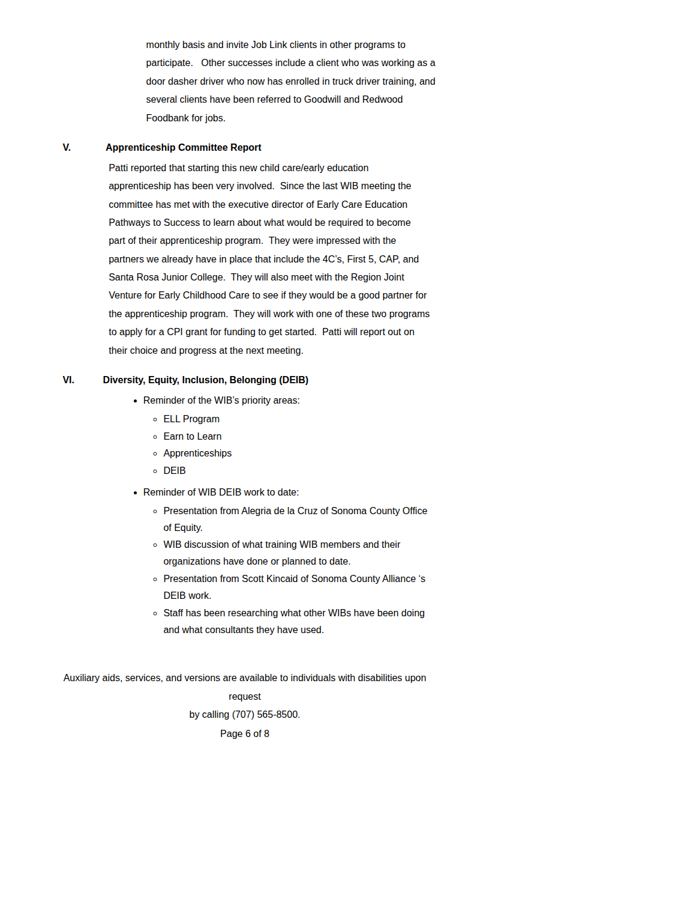monthly basis and invite Job Link clients in other programs to participate. Other successes include a client who was working as a door dasher driver who now has enrolled in truck driver training, and several clients have been referred to Goodwill and Redwood Foodbank for jobs.
V.
Apprenticeship Committee Report
Patti reported that starting this new child care/early education apprenticeship has been very involved. Since the last WIB meeting the committee has met with the executive director of Early Care Education Pathways to Success to learn about what would be required to become part of their apprenticeship program. They were impressed with the partners we already have in place that include the 4C’s, First 5, CAP, and Santa Rosa Junior College. They will also meet with the Region Joint Venture for Early Childhood Care to see if they would be a good partner for the apprenticeship program. They will work with one of these two programs to apply for a CPI grant for funding to get started. Patti will report out on their choice and progress at the next meeting.
VI.
Diversity, Equity, Inclusion, Belonging (DEIB)
Reminder of the WIB’s priority areas:
ELL Program
Earn to Learn
Apprenticeships
DEIB
Reminder of WIB DEIB work to date:
Presentation from Alegria de la Cruz of Sonoma County Office of Equity.
WIB discussion of what training WIB members and their organizations have done or planned to date.
Presentation from Scott Kincaid of Sonoma County Alliance ‘s DEIB work.
Staff has been researching what other WIBs have been doing and what consultants they have used.
Auxiliary aids, services, and versions are available to individuals with disabilities upon request
by calling (707) 565-8500.
Page 6 of 8